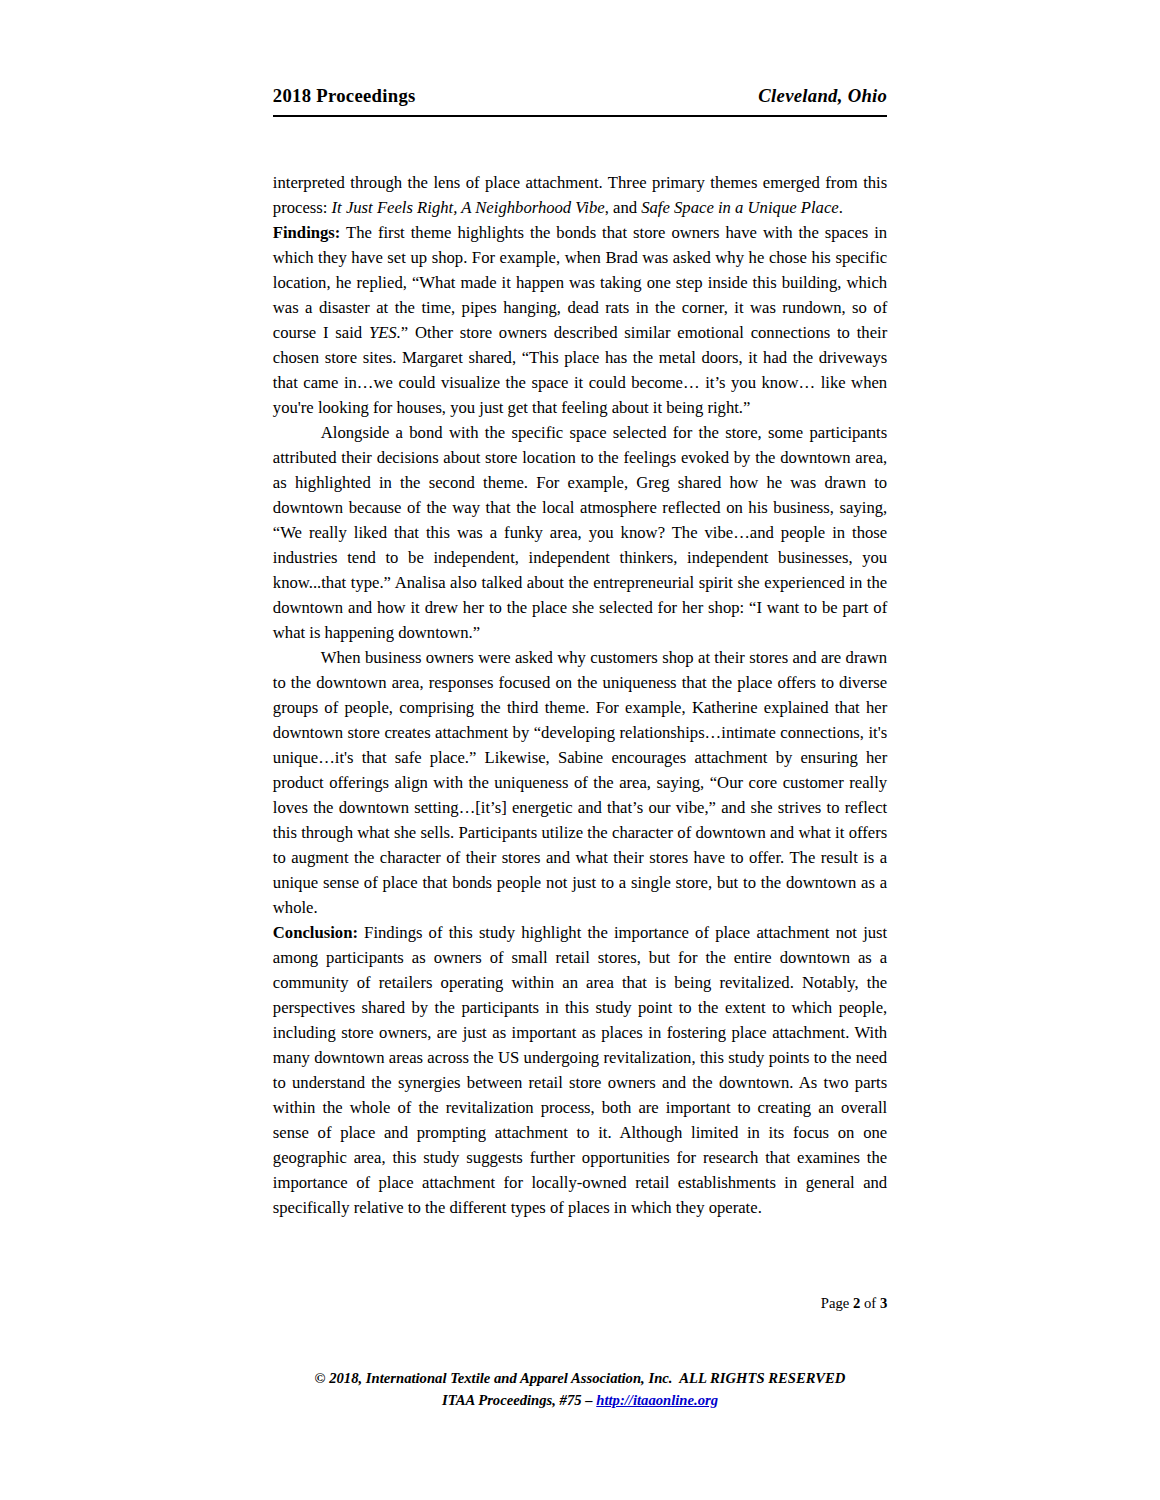2018 Proceedings Cleveland, Ohio
interpreted through the lens of place attachment. Three primary themes emerged from this process: It Just Feels Right, A Neighborhood Vibe, and Safe Space in a Unique Place.
Findings: The first theme highlights the bonds that store owners have with the spaces in which they have set up shop. For example, when Brad was asked why he chose his specific location, he replied, “What made it happen was taking one step inside this building, which was a disaster at the time, pipes hanging, dead rats in the corner, it was rundown, so of course I said YES.” Other store owners described similar emotional connections to their chosen store sites. Margaret shared, “This place has the metal doors, it had the driveways that came in…we could visualize the space it could become… it’s you know… like when you're looking for houses, you just get that feeling about it being right.”
Alongside a bond with the specific space selected for the store, some participants attributed their decisions about store location to the feelings evoked by the downtown area, as highlighted in the second theme. For example, Greg shared how he was drawn to downtown because of the way that the local atmosphere reflected on his business, saying, “We really liked that this was a funky area, you know? The vibe…and people in those industries tend to be independent, independent thinkers, independent businesses, you know...that type.” Analisa also talked about the entrepreneurial spirit she experienced in the downtown and how it drew her to the place she selected for her shop: “I want to be part of what is happening downtown.”
When business owners were asked why customers shop at their stores and are drawn to the downtown area, responses focused on the uniqueness that the place offers to diverse groups of people, comprising the third theme. For example, Katherine explained that her downtown store creates attachment by “developing relationships…intimate connections, it's unique…it's that safe place.” Likewise, Sabine encourages attachment by ensuring her product offerings align with the uniqueness of the area, saying, “Our core customer really loves the downtown setting…[it’s] energetic and that’s our vibe,” and she strives to reflect this through what she sells. Participants utilize the character of downtown and what it offers to augment the character of their stores and what their stores have to offer. The result is a unique sense of place that bonds people not just to a single store, but to the downtown as a whole.
Conclusion: Findings of this study highlight the importance of place attachment not just among participants as owners of small retail stores, but for the entire downtown as a community of retailers operating within an area that is being revitalized. Notably, the perspectives shared by the participants in this study point to the extent to which people, including store owners, are just as important as places in fostering place attachment. With many downtown areas across the US undergoing revitalization, this study points to the need to understand the synergies between retail store owners and the downtown. As two parts within the whole of the revitalization process, both are important to creating an overall sense of place and prompting attachment to it. Although limited in its focus on one geographic area, this study suggests further opportunities for research that examines the importance of place attachment for locally-owned retail establishments in general and specifically relative to the different types of places in which they operate.
Page 2 of 3
© 2018, International Textile and Apparel Association, Inc. ALL RIGHTS RESERVED
ITAA Proceedings, #75 – http://itaaonline.org